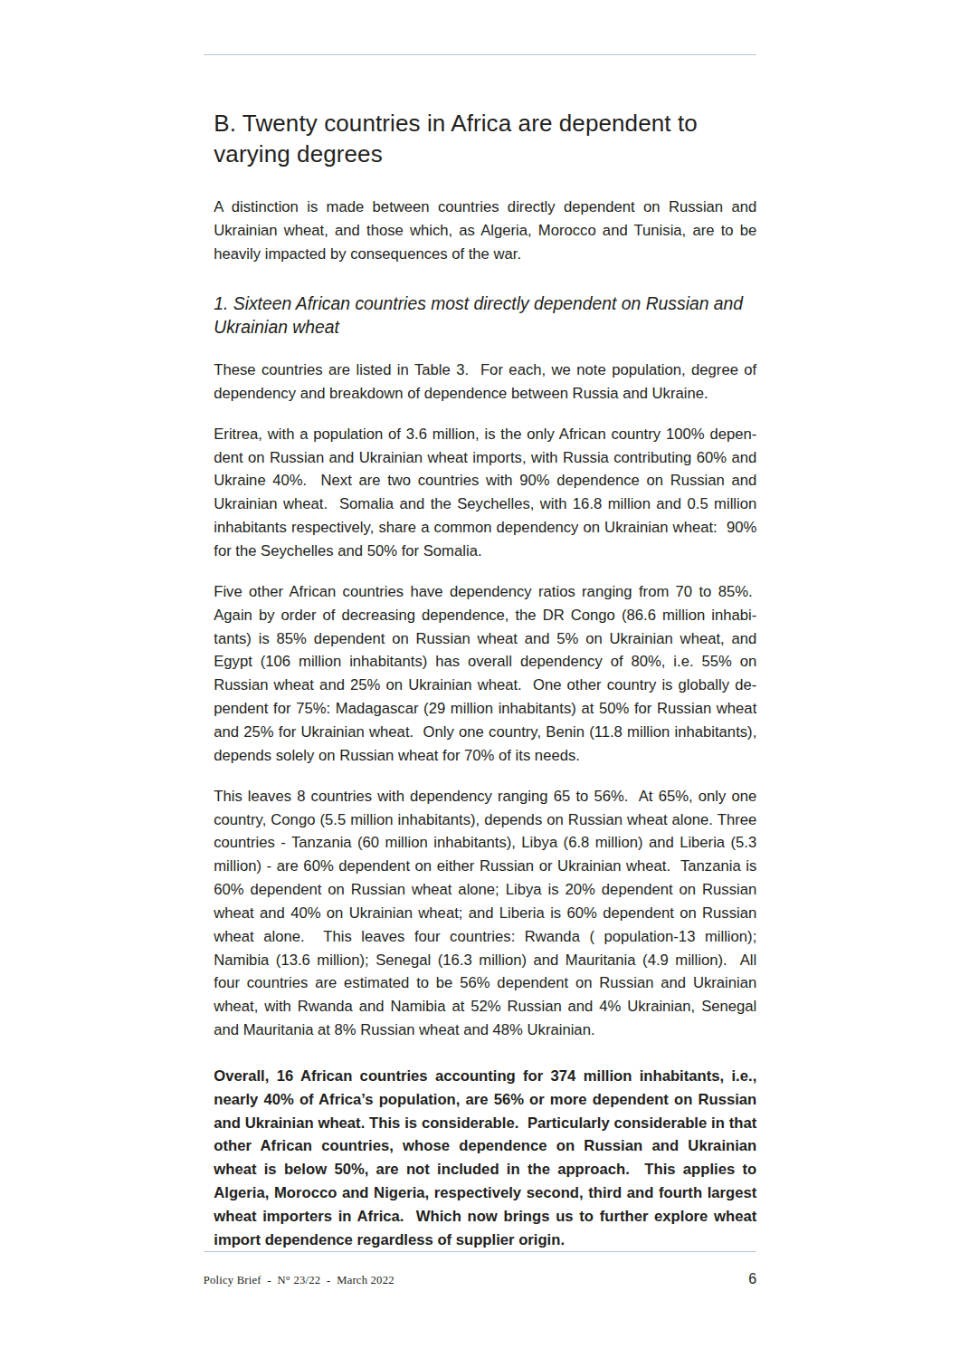B. Twenty countries in Africa are dependent to varying degrees
A distinction is made between countries directly dependent on Russian and Ukrainian wheat, and those which, as Algeria, Morocco and Tunisia, are to be heavily impacted by consequences of the war.
1. Sixteen African countries most directly dependent on Russian and Ukrainian wheat
These countries are listed in Table 3. For each, we note population, degree of dependency and breakdown of dependence between Russia and Ukraine.
Eritrea, with a population of 3.6 million, is the only African country 100% dependent on Russian and Ukrainian wheat imports, with Russia contributing 60% and Ukraine 40%. Next are two countries with 90% dependence on Russian and Ukrainian wheat. Somalia and the Seychelles, with 16.8 million and 0.5 million inhabitants respectively, share a common dependency on Ukrainian wheat: 90% for the Seychelles and 50% for Somalia.
Five other African countries have dependency ratios ranging from 70 to 85%. Again by order of decreasing dependence, the DR Congo (86.6 million inhabitants) is 85% dependent on Russian wheat and 5% on Ukrainian wheat, and Egypt (106 million inhabitants) has overall dependency of 80%, i.e. 55% on Russian wheat and 25% on Ukrainian wheat. One other country is globally dependent for 75%: Madagascar (29 million inhabitants) at 50% for Russian wheat and 25% for Ukrainian wheat. Only one country, Benin (11.8 million inhabitants), depends solely on Russian wheat for 70% of its needs.
This leaves 8 countries with dependency ranging 65 to 56%. At 65%, only one country, Congo (5.5 million inhabitants), depends on Russian wheat alone. Three countries - Tanzania (60 million inhabitants), Libya (6.8 million) and Liberia (5.3 million) - are 60% dependent on either Russian or Ukrainian wheat. Tanzania is 60% dependent on Russian wheat alone; Libya is 20% dependent on Russian wheat and 40% on Ukrainian wheat; and Liberia is 60% dependent on Russian wheat alone. This leaves four countries: Rwanda ( population-13 million); Namibia (13.6 million); Senegal (16.3 million) and Mauritania (4.9 million). All four countries are estimated to be 56% dependent on Russian and Ukrainian wheat, with Rwanda and Namibia at 52% Russian and 4% Ukrainian, Senegal and Mauritania at 8% Russian wheat and 48% Ukrainian.
Overall, 16 African countries accounting for 374 million inhabitants, i.e., nearly 40% of Africa’s population, are 56% or more dependent on Russian and Ukrainian wheat. This is considerable. Particularly considerable in that other African countries, whose dependence on Russian and Ukrainian wheat is below 50%, are not included in the approach. This applies to Algeria, Morocco and Nigeria, respectively second, third and fourth largest wheat importers in Africa. Which now brings us to further explore wheat import dependence regardless of supplier origin.
Policy Brief - N° 23/22 - March 2022
6